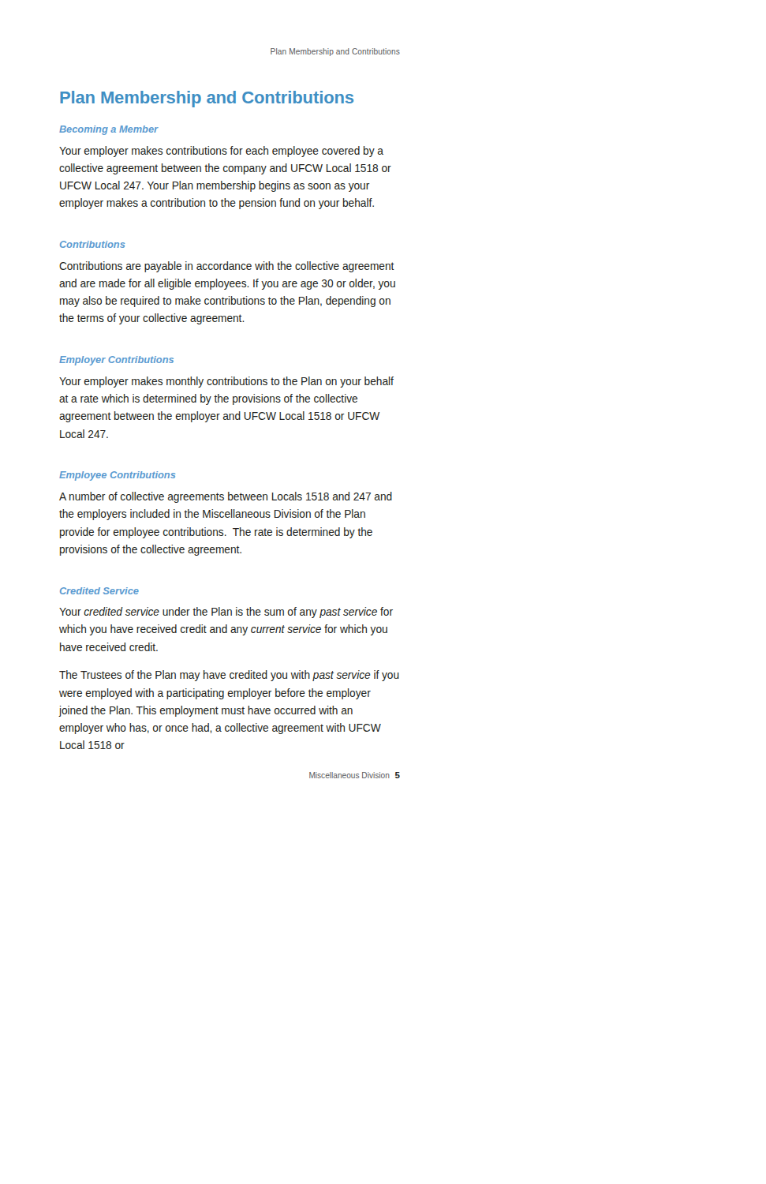Plan Membership and Contributions
Plan Membership and Contributions
Becoming a Member
Your employer makes contributions for each employee covered by a collective agreement between the company and UFCW Local 1518 or UFCW Local 247. Your Plan membership begins as soon as your employer makes a contribution to the pension fund on your behalf.
Contributions
Contributions are payable in accordance with the collective agreement and are made for all eligible employees. If you are age 30 or older, you may also be required to make contributions to the Plan, depending on the terms of your collective agreement.
Employer Contributions
Your employer makes monthly contributions to the Plan on your behalf at a rate which is determined by the provisions of the collective agreement between the employer and UFCW Local 1518 or UFCW Local 247.
Employee Contributions
A number of collective agreements between Locals 1518 and 247 and the employers included in the Miscellaneous Division of the Plan provide for employee contributions. The rate is determined by the provisions of the collective agreement.
Credited Service
Your credited service under the Plan is the sum of any past service for which you have received credit and any current service for which you have received credit.
The Trustees of the Plan may have credited you with past service if you were employed with a participating employer before the employer joined the Plan. This employment must have occurred with an employer who has, or once had, a collective agreement with UFCW Local 1518 or
Miscellaneous Division5